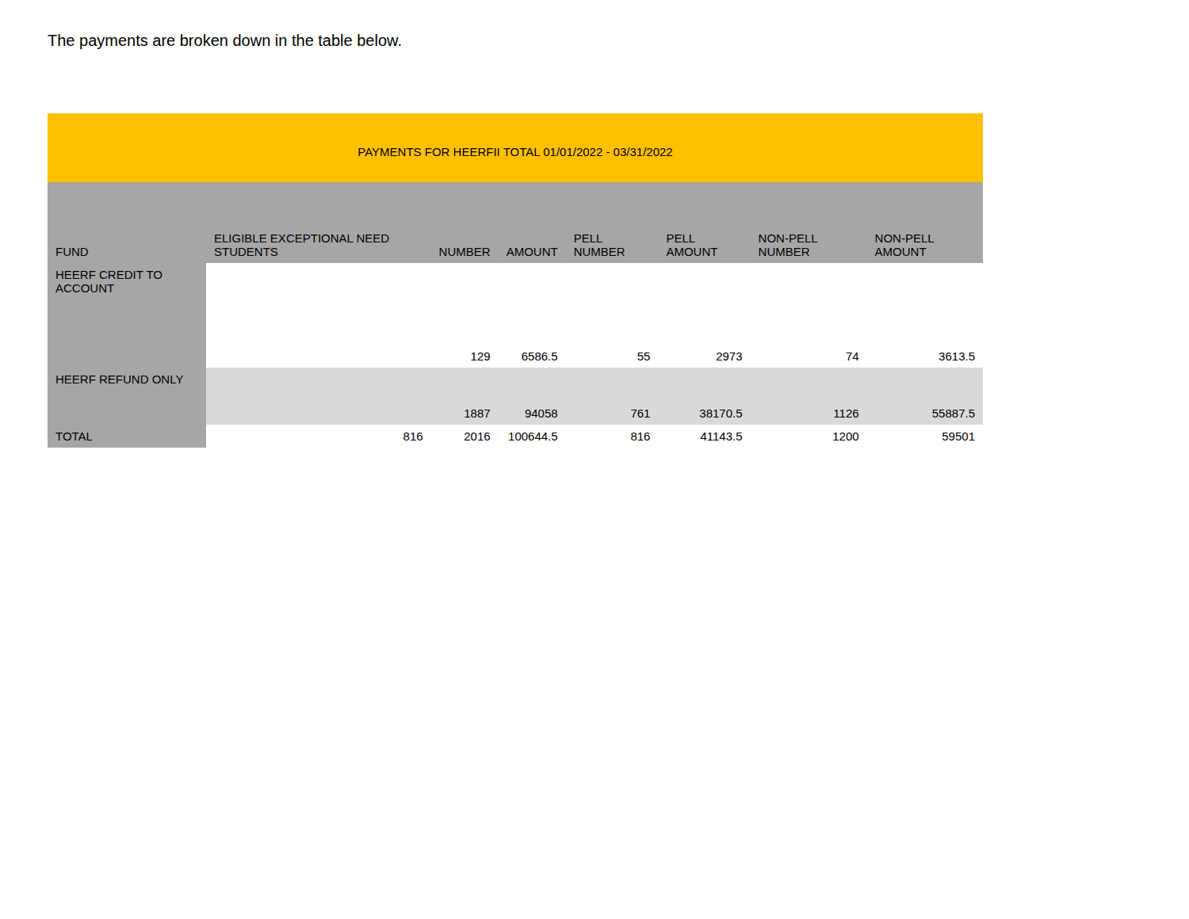The payments are broken down in the table below.
PAYMENTS FOR HEERFII TOTAL 01/01/2022 - 03/31/2022
| FUND | ELIGIBLE EXCEPTIONAL NEED STUDENTS | NUMBER | AMOUNT | PELL NUMBER | PELL AMOUNT | NON-PELL NUMBER | NON-PELL AMOUNT |
| --- | --- | --- | --- | --- | --- | --- | --- |
| HEERF CREDIT TO ACCOUNT | | 129 | 6586.5 | 55 | 2973 | 74 | 3613.5 |
| HEERF REFUND ONLY | | 1887 | 94058 | 761 | 38170.5 | 1126 | 55887.5 |
| TOTAL | 816 | 2016 | 100644.5 | 816 | 41143.5 | 1200 | 59501 |